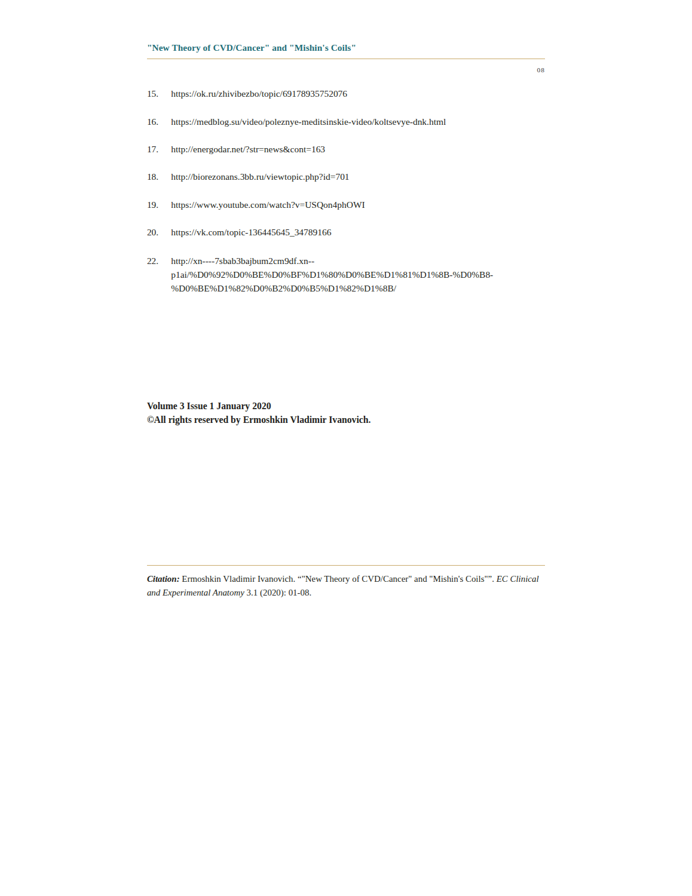"New Theory of CVD/Cancer" and "Mishin's Coils"
08
15. https://ok.ru/zhivibezbo/topic/69178935752076
16. https://medblog.su/video/poleznye-meditsinskie-video/koltsevye-dnk.html
17. http://energodar.net/?str=news&cont=163
18. http://biorezonans.3bb.ru/viewtopic.php?id=701
19. https://www.youtube.com/watch?v=USQon4phOWI
20. https://vk.com/topic-136445645_34789166
22. http://xn----7sbab3bajbum2cm9df.xn--p1ai/%D0%92%D0%BE%D0%BF%D1%80%D0%BE%D1%81%D1%8B-%D0%B8-%D0%BE%D1%82%D0%B2%D0%B5%D1%82%D1%8B/
Volume 3 Issue 1 January 2020
©All rights reserved by Ermoshkin Vladimir Ivanovich.
Citation: Ermoshkin Vladimir Ivanovich. “"New Theory of CVD/Cancer" and "Mishin's Coils"”. EC Clinical and Experimental Anatomy 3.1 (2020): 01-08.